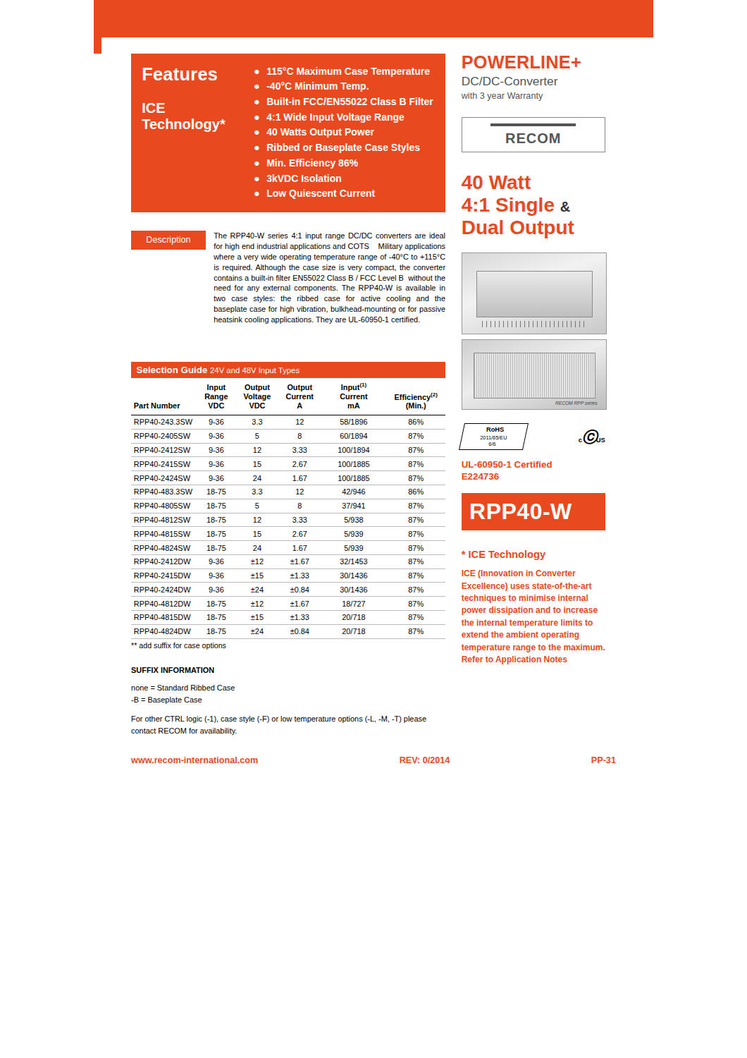Features
ICE
Technology*
●115°C Maximum Case Temperature
●-40°C Minimum Temp.
●Built-in FCC/EN55022 Class B Filter
●4:1 Wide Input Voltage Range
●40 Watts Output Power
●Ribbed or Baseplate Case Styles
●Min. Efficiency 86%
●3kVDC Isolation
●Low Quiescent Current
Description
The RPP40-W series 4:1 input range DC/DC converters are ideal for high end industrial applications and COTS Military applications where a very wide operating temperature range of -40°C to +115°C is required. Although the case size is very compact, the converter contains a built-in filter EN55022 Class B / FCC Level B without the need for any external components. The RPP40-W is available in two case styles: the ribbed case for active cooling and the baseplate case for high vibration, bulkhead-mounting or for passive heatsink cooling applications. They are UL-60950-1 certified.
Selection Guide 24V and 48V Input Types
| Part Number | Input Range VDC | Output Voltage VDC | Output Current A | Input (1) Current mA | Efficiency (2) (Min.) |
| --- | --- | --- | --- | --- | --- |
| RPP40-243.3SW | 9-36 | 3.3 | 12 | 58/1896 | 86% |
| RPP40-2405SW | 9-36 | 5 | 8 | 60/1894 | 87% |
| RPP40-2412SW | 9-36 | 12 | 3.33 | 100/1894 | 87% |
| RPP40-2415SW | 9-36 | 15 | 2.67 | 100/1885 | 87% |
| RPP40-2424SW | 9-36 | 24 | 1.67 | 100/1885 | 87% |
| RPP40-483.3SW | 18-75 | 3.3 | 12 | 42/946 | 86% |
| RPP40-4805SW | 18-75 | 5 | 8 | 37/941 | 87% |
| RPP40-4812SW | 18-75 | 12 | 3.33 | 5/938 | 87% |
| RPP40-4815SW | 18-75 | 15 | 2.67 | 5/939 | 87% |
| RPP40-4824SW | 18-75 | 24 | 1.67 | 5/939 | 87% |
| RPP40-2412DW | 9-36 | ±12 | ±1.67 | 32/1453 | 87% |
| RPP40-2415DW | 9-36 | ±15 | ±1.33 | 30/1436 | 87% |
| RPP40-2424DW | 9-36 | ±24 | ±0.84 | 30/1436 | 87% |
| RPP40-4812DW | 18-75 | ±12 | ±1.67 | 18/727 | 87% |
| RPP40-4815DW | 18-75 | ±15 | ±1.33 | 20/718 | 87% |
| RPP40-4824DW | 18-75 | ±24 | ±0.84 | 20/718 | 87% |
** add suffix for case options
SUFFIX INFORMATION
none = Standard Ribbed Case
-B = Baseplate Case
For other CTRL logic (-1), case style (-F) or low temperature options (-L, -M, -T) please
contact RECOM for availability.
POWERLINE+
DC/DC-Converter
with 3 year Warranty
RECOM
40 Watt
4:1 Single &
Dual Output
RECOM RPP series
RoHS 2011/65/EU 6/6
cⓒUS
UL-60950-1 Certified
E224736
RPP40-W
* ICE Technology
ICE (Innovation in Converter Excellence) uses state-of-the-art techniques to minimise internal power dissipation and to increase the internal temperature limits to extend the ambient operating temperature range to the maximum. Refer to Application Notes
www.recom-international.com
REV: 0/2014
PP-31